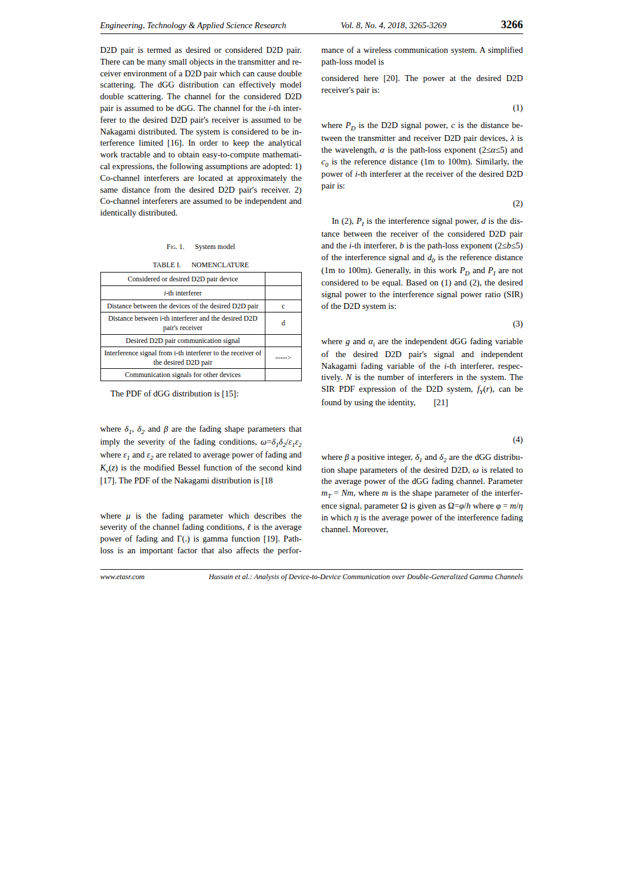Engineering, Technology & Applied Science Research Vol. 8, No. 4, 2018, 3265-3269 3266
D2D pair is termed as desired or considered D2D pair. There can be many small objects in the transmitter and receiver environment of a D2D pair which can cause double scattering. The dGG distribution can effectively model double scattering. The channel for the considered D2D pair is assumed to be dGG. The channel for the i-th interferer to the desired D2D pair's receiver is assumed to be Nakagami distributed. The system is considered to be interference limited [16]. In order to keep the analytical work tractable and to obtain easy-to-compute mathematical expressions, the following assumptions are adopted: 1) Co-channel interferers are located at approximately the same distance from the desired D2D pair's receiver. 2) Co-channel interferers are assumed to be independent and identically distributed.
Fig. 1. System model
TABLE I. NOMENCLATURE
| Considered or desired D2D pair device | |
| i -th interferer | |
| Distance between the devices of the desired D2D pair | c |
| Distance between i-th interferer and the desired D2D pair's receiver | d |
| Desired D2D pair communication signal | |
| Interference signal from i-th interferer to the receiver of the desired D2D pair | -----> |
| Communication signals for other devices | |
The PDF of dGG distribution is [15]:
where δ1, δ2 and β are the fading shape parameters that imply the severity of the fading conditions, ω=δ1δ2/ε1ε2 where ε1 and ε2 are related to average power of fading and Kv(z) is the modified Bessel function of the second kind [17]. The PDF of the Nakagami distribution is [18
where μ is the fading parameter which describes the severity of the channel fading conditions, ℓ is the average power of fading and Γ(.) is gamma function [19]. Path-loss is an important factor that also affects the performance of a wireless communication system. A simplified path-loss model is
considered here [20]. The power at the desired D2D receiver's pair is:
(1)
where PD is the D2D signal power, c is the distance between the transmitter and receiver D2D pair devices, λ is the wavelength, α is the path-loss exponent (2≤α≤5) and c0 is the reference distance (1m to 100m). Similarly, the power of i-th interferer at the receiver of the desired D2D pair is:
(2)
In (2), PI is the interference signal power, d is the distance between the receiver of the considered D2D pair and the i-th interferer, b is the path-loss exponent (2≤b≤5) of the interference signal and d0 is the reference distance (1m to 100m). Generally, in this work PD and PI are not considered to be equal. Based on (1) and (2), the desired signal power to the interference signal power ratio (SIR) of the D2D system is:
(3)
where g and αi are the independent dGG fading variable of the desired D2D pair's signal and independent Nakagami fading variable of the i-th interferer, respectively. N is the number of interferers in the system. The SIR PDF expression of the D2D system, fY(r), can be found by using the identity, [21]
(4)
where β a positive integer, δ1 and δ2 are the dGG distribution shape parameters of the desired D2D, ω is related to the average power of the dGG fading channel. Parameter mT = Nm, where m is the shape parameter of the interference signal, parameter Ω is given as Ω=φ/h where φ = m/η in which η is the average power of the interference fading channel. Moreover,
www.etasr.com Hussain et al.: Analysis of Device-to-Device Communication over Double-Generalized Gamma Channels